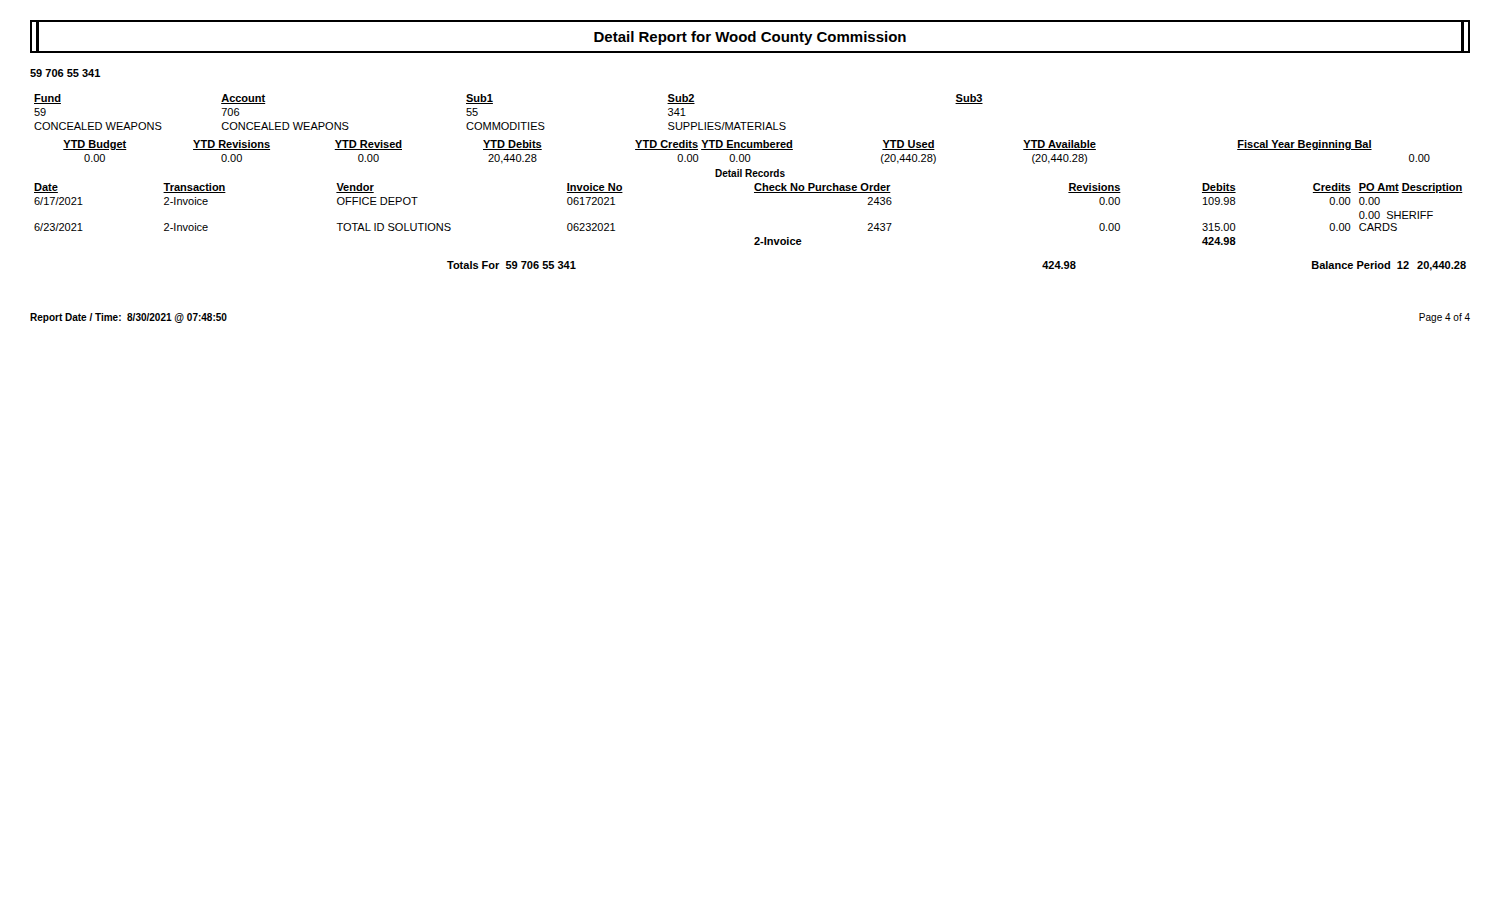Detail Report for Wood County Commission
59 706 55 341
| Fund | Account | Sub1 | Sub2 | Sub3 |
| 59 | 706 | 55 | 341 | |
| CONCEALED WEAPONS | CONCEALED WEAPONS | COMMODITIES | SUPPLIES/MATERIALS | |
| YTD Budget | YTD Revisions | YTD Revised | YTD Debits | YTD Credits YTD Encumbered | YTD Used | YTD Available | Fiscal Year Beginning Bal |
| 0.00 | 0.00 | 0.00 | 20,440.28 | 0.00 0.00 | (20,440.28) | (20,440.28) | 0.00 |
| | Detail Records | |
| Date | Transaction | Vendor | Invoice No | Check No Purchase Order | Revisions | Debits | Credits | PO Amt Description |
| 6/17/2021 | 2-Invoice | OFFICE DEPOT | 06172021 | 2436 | 0.00 | 109.98 | 0.00 | 0.00 |
| 6/23/2021 | 2-Invoice | TOTAL ID SOLUTIONS | 06232021 | 2437 | 0.00 | 315.00 | 0.00 | 0.00 SHERIFF CARDS |
| | 2-Invoice | | 424.98 | | |
| | Totals For 59 706 55 341 | | 424.98 | | Balance Period 12 | 20,440.28 |
Report Date / Time: 8/30/2021 @ 07:48:50
Page 4 of 4